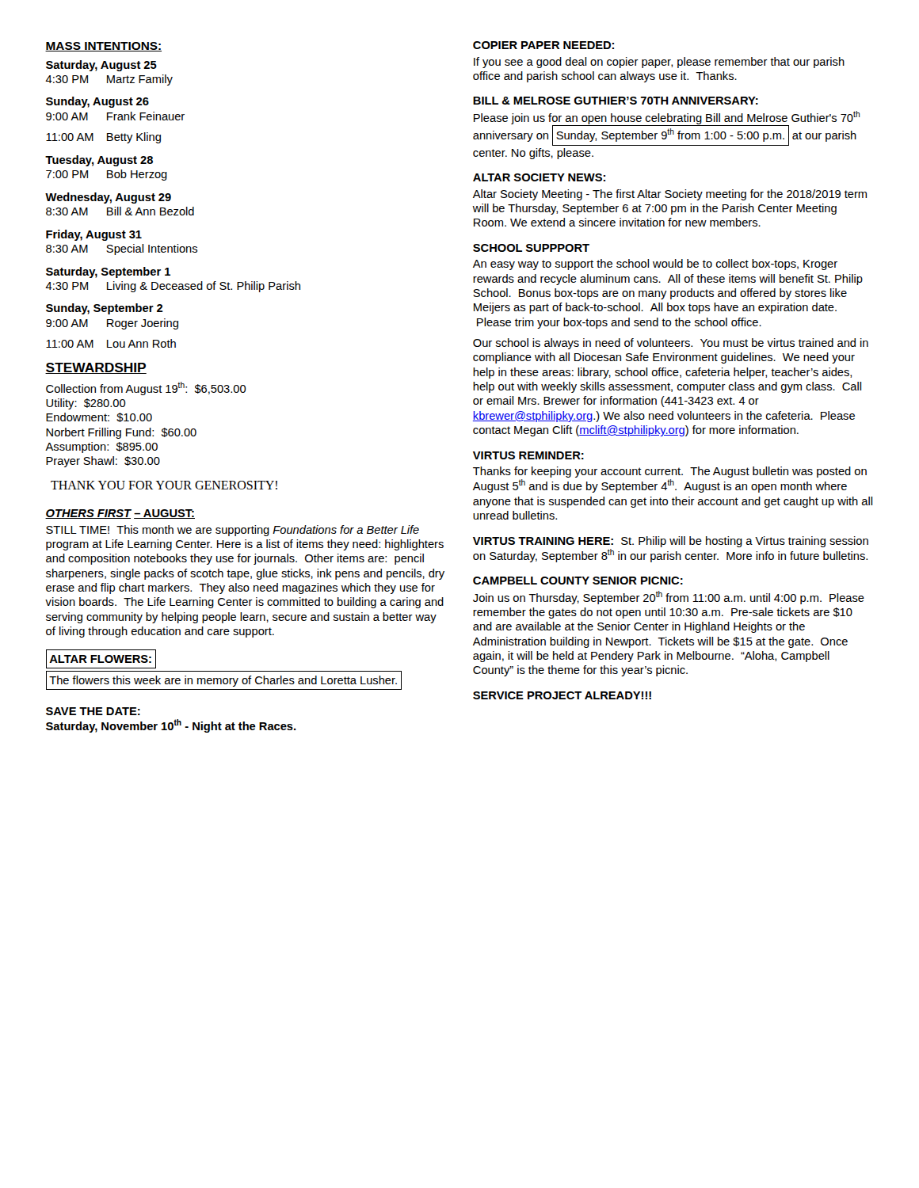MASS INTENTIONS:
Saturday, August 25
4:30 PMMartz Family
Sunday, August 26
9:00 AMFrank Feinauer
11:00 AMBetty Kling
Tuesday, August 28
7:00 PMBob Herzog
Wednesday, August 29
8:30 AMBill & Ann Bezold
Friday, August 31
8:30 AMSpecial Intentions
Saturday, September 1
4:30 PMLiving & Deceased of St. Philip Parish
Sunday, September 2
9:00 AMRoger Joering
11:00 AMLou Ann Roth
STEWARDSHIP
Collection from August 19th: $6,503.00
Utility: $280.00
Endowment: $10.00
Norbert Frilling Fund: $60.00
Assumption: $895.00
Prayer Shawl: $30.00
THANK YOU FOR YOUR GENEROSITY!
OTHERS FIRST – AUGUST:
STILL TIME! This month we are supporting Foundations for a Better Life program at Life Learning Center. Here is a list of items they need: highlighters and composition notebooks they use for journals. Other items are: pencil sharpeners, single packs of scotch tape, glue sticks, ink pens and pencils, dry erase and flip chart markers. They also need magazines which they use for vision boards. The Life Learning Center is committed to building a caring and serving community by helping people learn, secure and sustain a better way of living through education and care support.
ALTAR FLOWERS:
The flowers this week are in memory of Charles and Loretta Lusher.
SAVE THE DATE:
Saturday, November 10th - Night at the Races.
COPIER PAPER NEEDED:
If you see a good deal on copier paper, please remember that our parish office and parish school can always use it. Thanks.
BILL & MELROSE GUTHIER’S 70TH ANNIVERSARY:
Please join us for an open house celebrating Bill and Melrose Guthier's 70th anniversary on Sunday, September 9th from 1:00 - 5:00 p.m. at our parish center. No gifts, please.
ALTAR SOCIETY NEWS:
Altar Society Meeting - The first Altar Society meeting for the 2018/2019 term will be Thursday, September 6 at 7:00 pm in the Parish Center Meeting Room. We extend a sincere invitation for new members.
SCHOOL SUPPPORT
An easy way to support the school would be to collect box-tops, Kroger rewards and recycle aluminum cans. All of these items will benefit St. Philip School. Bonus box-tops are on many products and offered by stores like Meijers as part of back-to-school. All box tops have an expiration date. Please trim your box-tops and send to the school office.
Our school is always in need of volunteers. You must be virtus trained and in compliance with all Diocesan Safe Environment guidelines. We need your help in these areas: library, school office, cafeteria helper, teacher’s aides, help out with weekly skills assessment, computer class and gym class. Call or email Mrs. Brewer for information (441-3423 ext. 4 or kbrewer@stphilipky.org.) We also need volunteers in the cafeteria. Please contact Megan Clift (mclift@stphilipky.org) for more information.
VIRTUS REMINDER:
Thanks for keeping your account current. The August bulletin was posted on August 5th and is due by September 4th. August is an open month where anyone that is suspended can get into their account and get caught up with all unread bulletins.
VIRTUS TRAINING HERE: St. Philip will be hosting a Virtus training session on Saturday, September 8th in our parish center. More info in future bulletins.
CAMPBELL COUNTY SENIOR PICNIC:
Join us on Thursday, September 20th from 11:00 a.m. until 4:00 p.m. Please remember the gates do not open until 10:30 a.m. Pre-sale tickets are $10 and are available at the Senior Center in Highland Heights or the Administration building in Newport. Tickets will be $15 at the gate. Once again, it will be held at Pendery Park in Melbourne. “Aloha, Campbell County” is the theme for this year’s picnic.
SERVICE PROJECT ALREADY!!!